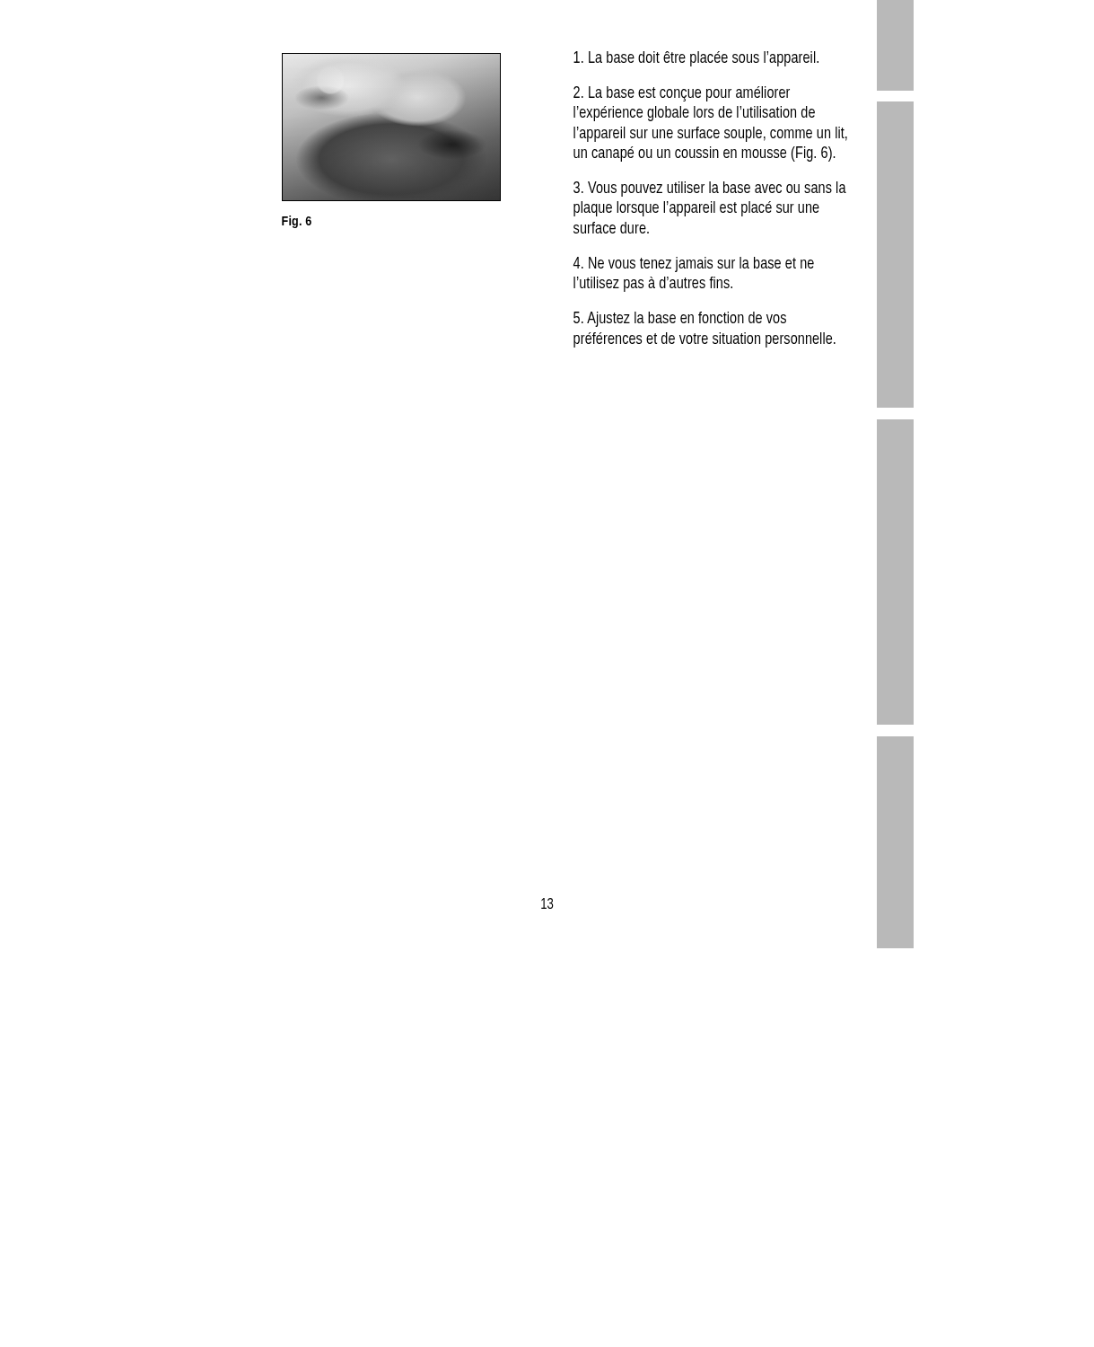Fig. 6
1. La base doit être placée sous l’appareil.
2. La base est conçue pour améliorer l’expérience globale lors de l’utilisation de l’appareil sur une surface souple, comme un lit, un canapé ou un coussin en mousse (Fig. 6).
3. Vous pouvez utiliser la base avec ou sans la plaque lorsque l’appareil est placé sur une surface dure.
4. Ne vous tenez jamais sur la base et ne l’utilisez pas à d’autres fins.
5. Ajustez la base en fonction de vos préférences et de votre situation personnelle.
13